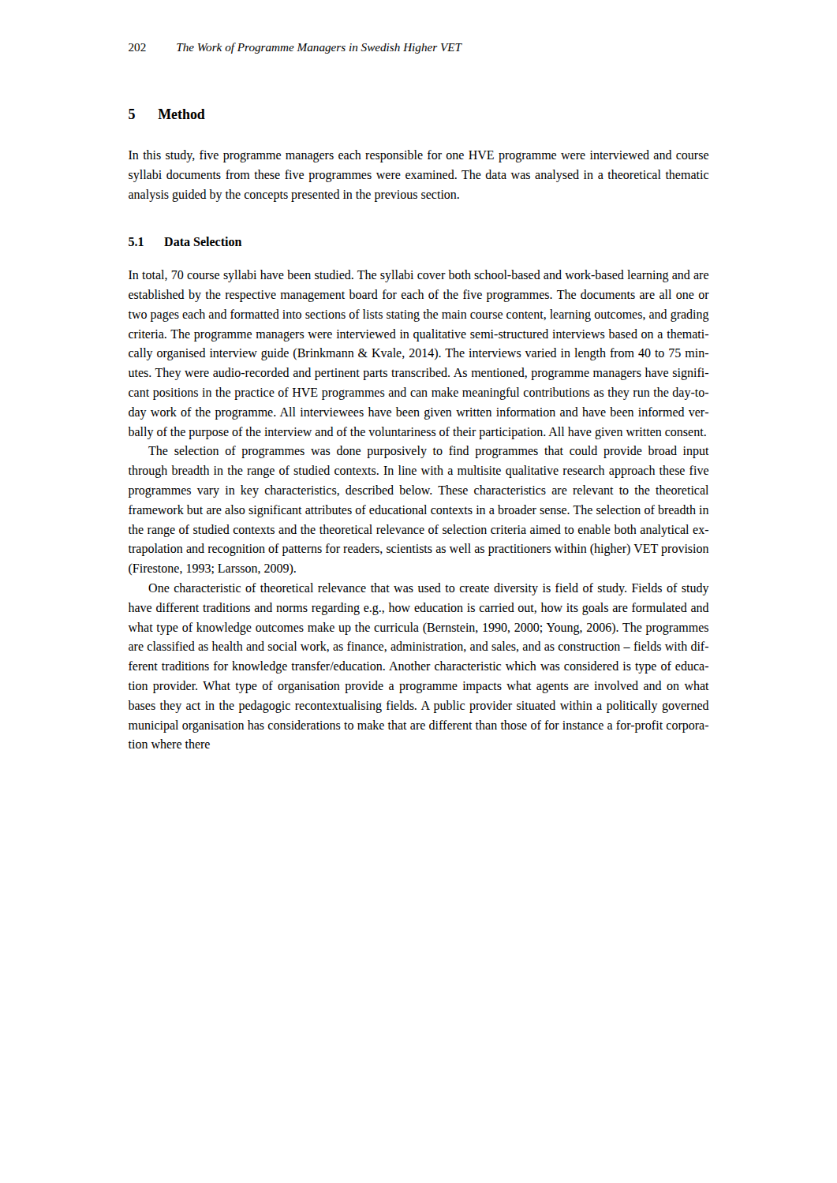202 The Work of Programme Managers in Swedish Higher VET
5 Method
In this study, five programme managers each responsible for one HVE programme were interviewed and course syllabi documents from these five programmes were examined. The data was analysed in a theoretical thematic analysis guided by the concepts presented in the previous section.
5.1 Data Selection
In total, 70 course syllabi have been studied. The syllabi cover both school-based and work-based learning and are established by the respective management board for each of the five programmes. The documents are all one or two pages each and formatted into sections of lists stating the main course content, learning outcomes, and grading criteria. The programme managers were interviewed in qualitative semi-structured interviews based on a thematically organised interview guide (Brinkmann & Kvale, 2014). The interviews varied in length from 40 to 75 minutes. They were audio-recorded and pertinent parts transcribed. As mentioned, programme managers have significant positions in the practice of HVE programmes and can make meaningful contributions as they run the day-to-day work of the programme. All interviewees have been given written information and have been informed verbally of the purpose of the interview and of the voluntariness of their participation. All have given written consent.
The selection of programmes was done purposively to find programmes that could provide broad input through breadth in the range of studied contexts. In line with a multisite qualitative research approach these five programmes vary in key characteristics, described below. These characteristics are relevant to the theoretical framework but are also significant attributes of educational contexts in a broader sense. The selection of breadth in the range of studied contexts and the theoretical relevance of selection criteria aimed to enable both analytical extrapolation and recognition of patterns for readers, scientists as well as practitioners within (higher) VET provision (Firestone, 1993; Larsson, 2009).
One characteristic of theoretical relevance that was used to create diversity is field of study. Fields of study have different traditions and norms regarding e.g., how education is carried out, how its goals are formulated and what type of knowledge outcomes make up the curricula (Bernstein, 1990, 2000; Young, 2006). The programmes are classified as health and social work, as finance, administration, and sales, and as construction – fields with different traditions for knowledge transfer/education. Another characteristic which was considered is type of education provider. What type of organisation provide a programme impacts what agents are involved and on what bases they act in the pedagogic recontextualising fields. A public provider situated within a politically governed municipal organisation has considerations to make that are different than those of for instance a for-profit corporation where there